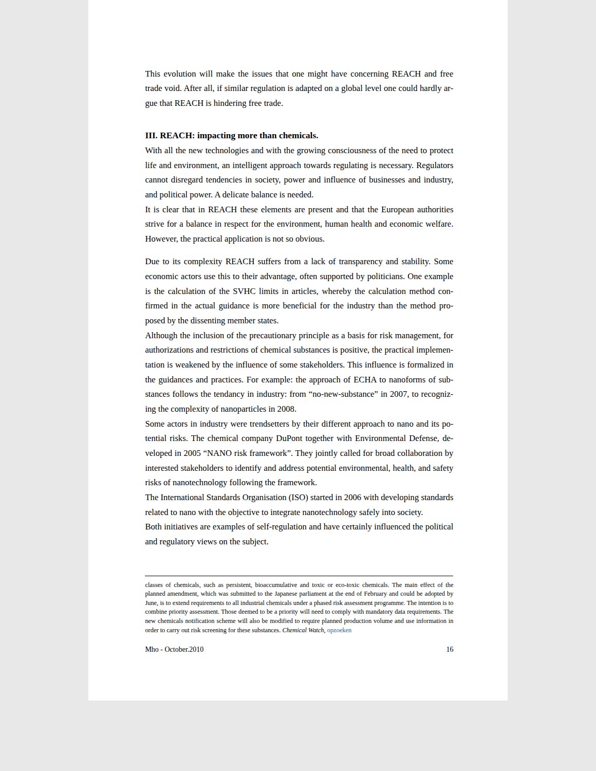This evolution will make the issues that one might have concerning REACH and free trade void. After all, if similar regulation is adapted on a global level one could hardly argue that REACH is hindering free trade.
III. REACH: impacting more than chemicals.
With all the new technologies and with the growing consciousness of the need to protect life and environment, an intelligent approach towards regulating is necessary. Regulators cannot disregard tendencies in society, power and influence of businesses and industry, and political power. A delicate balance is needed.
It is clear that in REACH these elements are present and that the European authorities strive for a balance in respect for the environment, human health and economic welfare. However, the practical application is not so obvious.
Due to its complexity REACH suffers from a lack of transparency and stability. Some economic actors use this to their advantage, often supported by politicians. One example is the calculation of the SVHC limits in articles, whereby the calculation method confirmed in the actual guidance is more beneficial for the industry than the method proposed by the dissenting member states.
Although the inclusion of the precautionary principle as a basis for risk management, for authorizations and restrictions of chemical substances is positive, the practical implementation is weakened by the influence of some stakeholders. This influence is formalized in the guidances and practices. For example: the approach of ECHA to nanoforms of substances follows the tendancy in industry: from “no-new-substance” in 2007, to recognizing the complexity of nanoparticles in 2008.
Some actors in industry were trendsetters by their different approach to nano and its potential risks. The chemical company DuPont together with Environmental Defense, developed in 2005 “NANO risk framework”. They jointly called for broad collaboration by interested stakeholders to identify and address potential environmental, health, and safety risks of nanotechnology following the framework.
The International Standards Organisation (ISO) started in 2006 with developing standards related to nano with the objective to integrate nanotechnology safely into society.
Both initiatives are examples of self-regulation and have certainly influenced the political and regulatory views on the subject.
classes of chemicals, such as persistent, bioaccumulative and toxic or eco-toxic chemicals. The main effect of the planned amendment, which was submitted to the Japanese parliament at the end of February and could be adopted by June, is to extend requirements to all industrial chemicals under a phased risk assessment programme. The intention is to combine priority assessment. Those deemed to be a priority will need to comply with mandatory data requirements. The new chemicals notification scheme will also be modified to require planned production volume and use information in order to carry out risk screening for these substances. Chemical Watch, opzoeken
Mho - October.2010 16